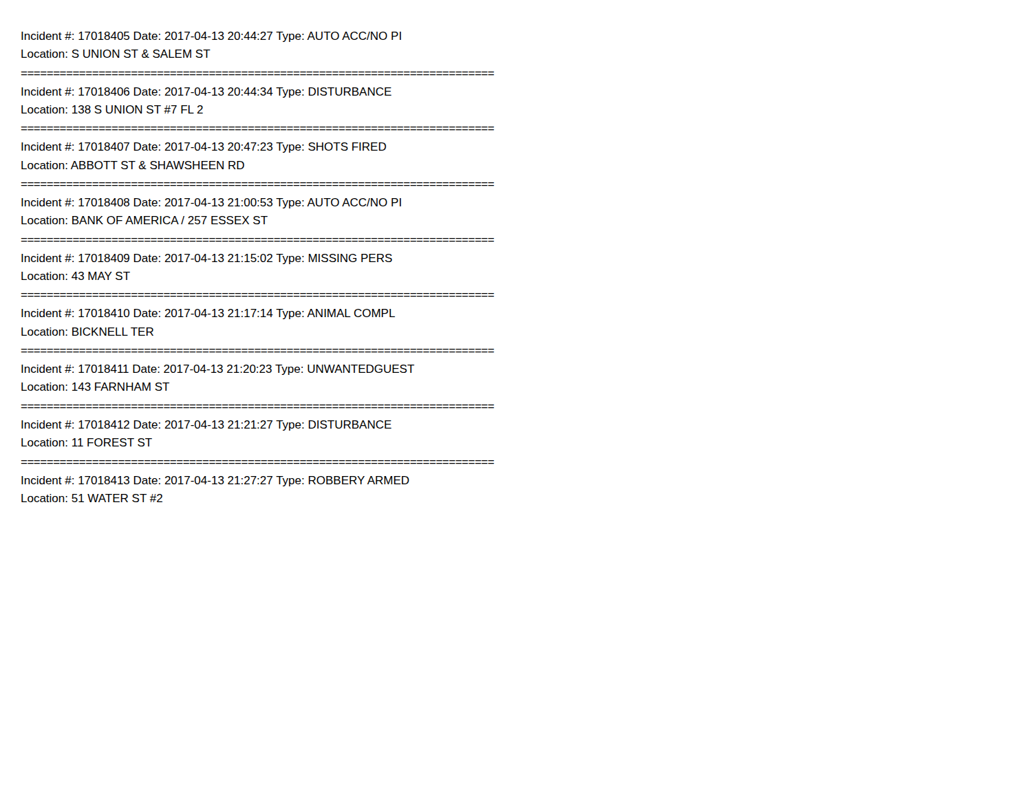Incident #: 17018405 Date: 2017-04-13 20:44:27 Type: AUTO ACC/NO PI
Location: S UNION ST & SALEM ST
=========================================================================
Incident #: 17018406 Date: 2017-04-13 20:44:34 Type: DISTURBANCE
Location: 138 S UNION ST #7 FL 2
=========================================================================
Incident #: 17018407 Date: 2017-04-13 20:47:23 Type: SHOTS FIRED
Location: ABBOTT ST & SHAWSHEEN RD
=========================================================================
Incident #: 17018408 Date: 2017-04-13 21:00:53 Type: AUTO ACC/NO PI
Location: BANK OF AMERICA / 257 ESSEX ST
=========================================================================
Incident #: 17018409 Date: 2017-04-13 21:15:02 Type: MISSING PERS
Location: 43 MAY ST
=========================================================================
Incident #: 17018410 Date: 2017-04-13 21:17:14 Type: ANIMAL COMPL
Location: BICKNELL TER
=========================================================================
Incident #: 17018411 Date: 2017-04-13 21:20:23 Type: UNWANTEDGUEST
Location: 143 FARNHAM ST
=========================================================================
Incident #: 17018412 Date: 2017-04-13 21:21:27 Type: DISTURBANCE
Location: 11 FOREST ST
=========================================================================
Incident #: 17018413 Date: 2017-04-13 21:27:27 Type: ROBBERY ARMED
Location: 51 WATER ST #2